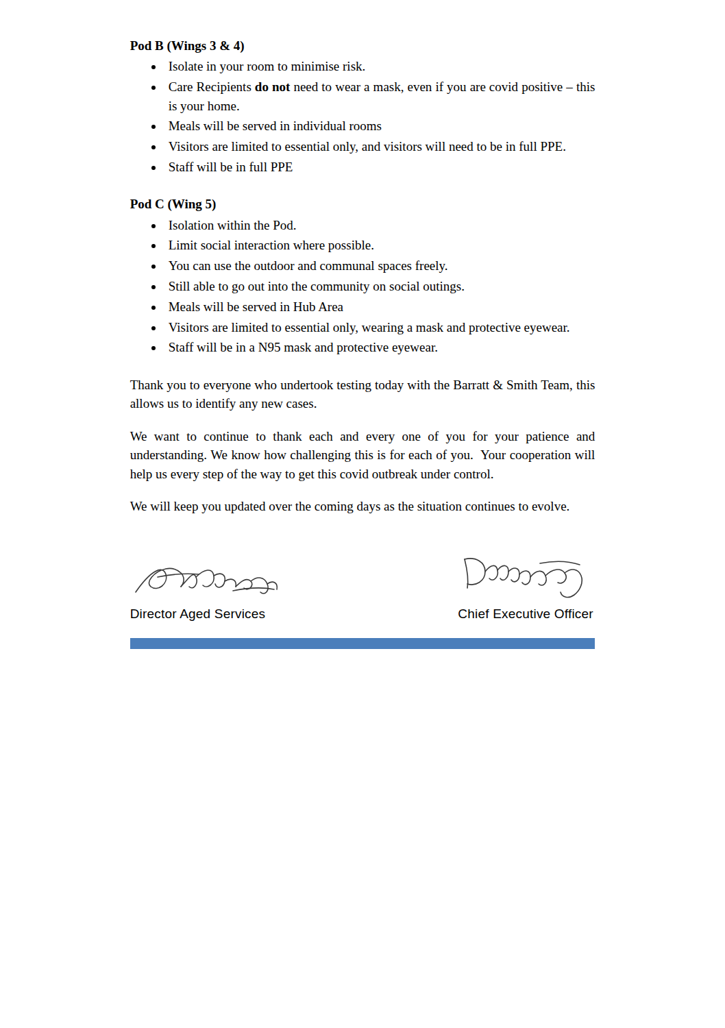Pod B (Wings 3 & 4)
Isolate in your room to minimise risk.
Care Recipients do not need to wear a mask, even if you are covid positive – this is your home.
Meals will be served in individual rooms
Visitors are limited to essential only, and visitors will need to be in full PPE.
Staff will be in full PPE
Pod C (Wing 5)
Isolation within the Pod.
Limit social interaction where possible.
You can use the outdoor and communal spaces freely.
Still able to go out into the community on social outings.
Meals will be served in Hub Area
Visitors are limited to essential only, wearing a mask and protective eyewear.
Staff will be in a N95 mask and protective eyewear.
Thank you to everyone who undertook testing today with the Barratt & Smith Team, this allows us to identify any new cases.
We want to continue to thank each and every one of you for your patience and understanding. We know how challenging this is for each of you. Your cooperation will help us every step of the way to get this covid outbreak under control.
We will keep you updated over the coming days as the situation continues to evolve.
Director Aged Services
Chief Executive Officer